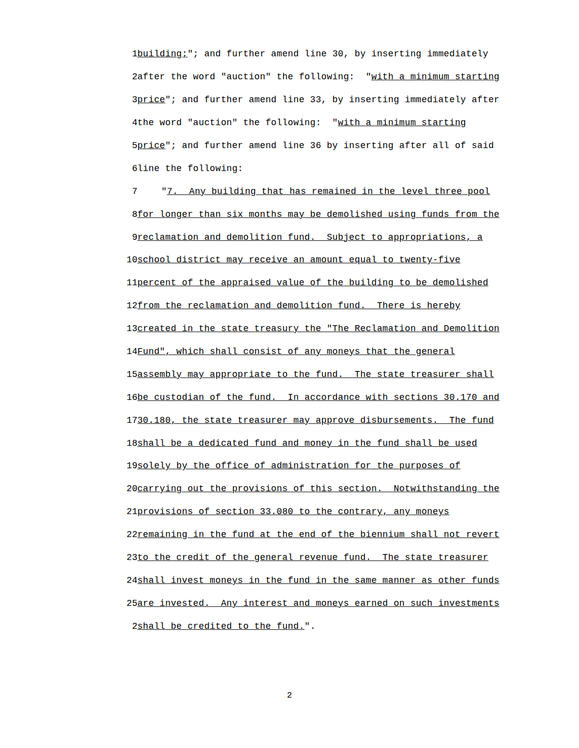| 1 | building; "; and further amend line 30, by inserting immediately |
| 2 | after the word "auction" the following: " with a minimum starting |
| 3 | price "; and further amend line 33, by inserting immediately after |
| 4 | the word "auction" the following: " with a minimum starting |
| 5 | price "; and further amend line 36 by inserting after all of said |
| 6 | line the following: |
| 7 | " 7. Any building that has remained in the level three pool |
| 8 | for longer than six months may be demolished using funds from the |
| 9 | reclamation and demolition fund. Subject to appropriations, a |
| 10 | school district may receive an amount equal to twenty-five |
| 11 | percent of the appraised value of the building to be demolished |
| 12 | from the reclamation and demolition fund. There is hereby |
| 13 | created in the state treasury the "The Reclamation and Demolition |
| 14 | Fund", which shall consist of any moneys that the general |
| 15 | assembly may appropriate to the fund. The state treasurer shall |
| 16 | be custodian of the fund. In accordance with sections 30.170 and |
| 17 | 30.180, the state treasurer may approve disbursements. The fund |
| 18 | shall be a dedicated fund and money in the fund shall be used |
| 19 | solely by the office of administration for the purposes of |
| 20 | carrying out the provisions of this section. Notwithstanding the |
| 21 | provisions of section 33.080 to the contrary, any moneys |
| 22 | remaining in the fund at the end of the biennium shall not revert |
| 23 | to the credit of the general revenue fund. The state treasurer |
| 24 | shall invest moneys in the fund in the same manner as other funds |
| 25 | are invested. Any interest and moneys earned on such investments |
| 2 | shall be credited to the fund. ". |
2